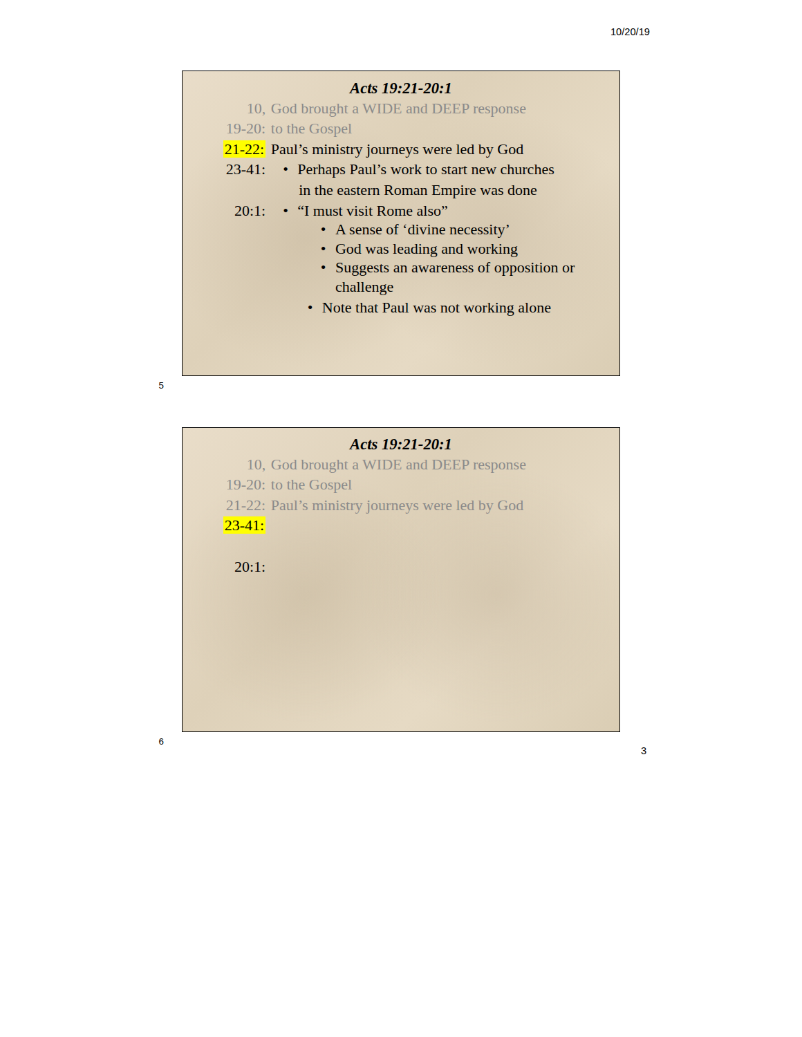10/20/19
Acts 19:21-20:1
10,
God brought a WIDE and DEEP response
19-20:
to the Gospel
21-22:
Paul’s ministry journeys were led by God
23-41:
Perhaps Paul’s work to start new churches
in the eastern Roman Empire was done
20:1:
“I must visit Rome also”
A sense of ‘divine necessity’
God was leading and working
Suggests an awareness of opposition or challenge
Note that Paul was not working alone
5
Acts 19:21-20:1
10,
God brought a WIDE and DEEP response
19-20:
to the Gospel
21-22:
Paul’s ministry journeys were led by God
23-41:
20:1:
6
3